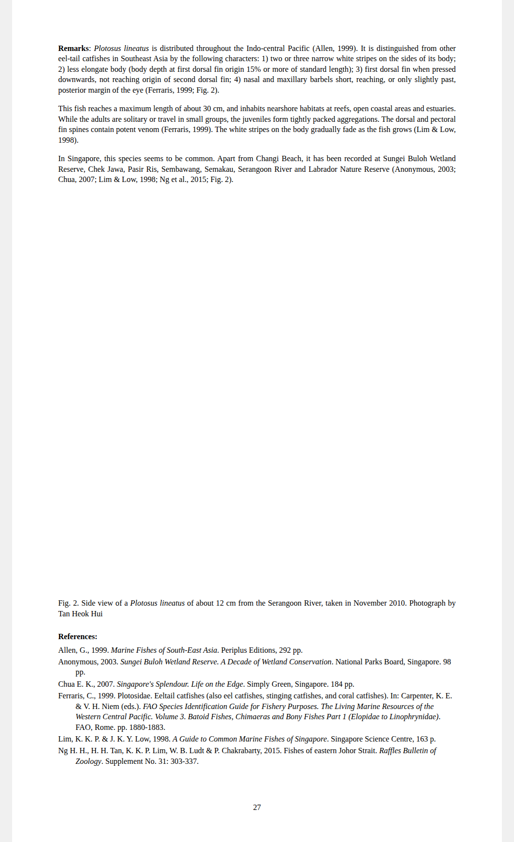Remarks: Plotosus lineatus is distributed throughout the Indo-central Pacific (Allen, 1999). It is distinguished from other eel-tail catfishes in Southeast Asia by the following characters: 1) two or three narrow white stripes on the sides of its body; 2) less elongate body (body depth at first dorsal fin origin 15% or more of standard length); 3) first dorsal fin when pressed downwards, not reaching origin of second dorsal fin; 4) nasal and maxillary barbels short, reaching, or only slightly past, posterior margin of the eye (Ferraris, 1999; Fig. 2).
This fish reaches a maximum length of about 30 cm, and inhabits nearshore habitats at reefs, open coastal areas and estuaries. While the adults are solitary or travel in small groups, the juveniles form tightly packed aggregations. The dorsal and pectoral fin spines contain potent venom (Ferraris, 1999). The white stripes on the body gradually fade as the fish grows (Lim & Low, 1998).
In Singapore, this species seems to be common. Apart from Changi Beach, it has been recorded at Sungei Buloh Wetland Reserve, Chek Jawa, Pasir Ris, Sembawang, Semakau, Serangoon River and Labrador Nature Reserve (Anonymous, 2003; Chua, 2007; Lim & Low, 1998; Ng et al., 2015; Fig. 2).
Fig. 2. Side view of a Plotosus lineatus of about 12 cm from the Serangoon River, taken in November 2010. Photograph by Tan Heok Hui
References:
Allen, G., 1999. Marine Fishes of South-East Asia. Periplus Editions, 292 pp.
Anonymous, 2003. Sungei Buloh Wetland Reserve. A Decade of Wetland Conservation. National Parks Board, Singapore. 98 pp.
Chua E. K., 2007. Singapore's Splendour. Life on the Edge. Simply Green, Singapore. 184 pp.
Ferraris, C., 1999. Plotosidae. Eeltail catfishes (also eel catfishes, stinging catfishes, and coral catfishes). In: Carpenter, K. E. & V. H. Niem (eds.). FAO Species Identification Guide for Fishery Purposes. The Living Marine Resources of the Western Central Pacific. Volume 3. Batoid Fishes, Chimaeras and Bony Fishes Part 1 (Elopidae to Linophrynidae). FAO, Rome. pp. 1880-1883.
Lim, K. K. P. & J. K. Y. Low, 1998. A Guide to Common Marine Fishes of Singapore. Singapore Science Centre, 163 p.
Ng H. H., H. H. Tan, K. K. P. Lim, W. B. Ludt & P. Chakrabarty, 2015. Fishes of eastern Johor Strait. Raffles Bulletin of Zoology. Supplement No. 31: 303-337.
27